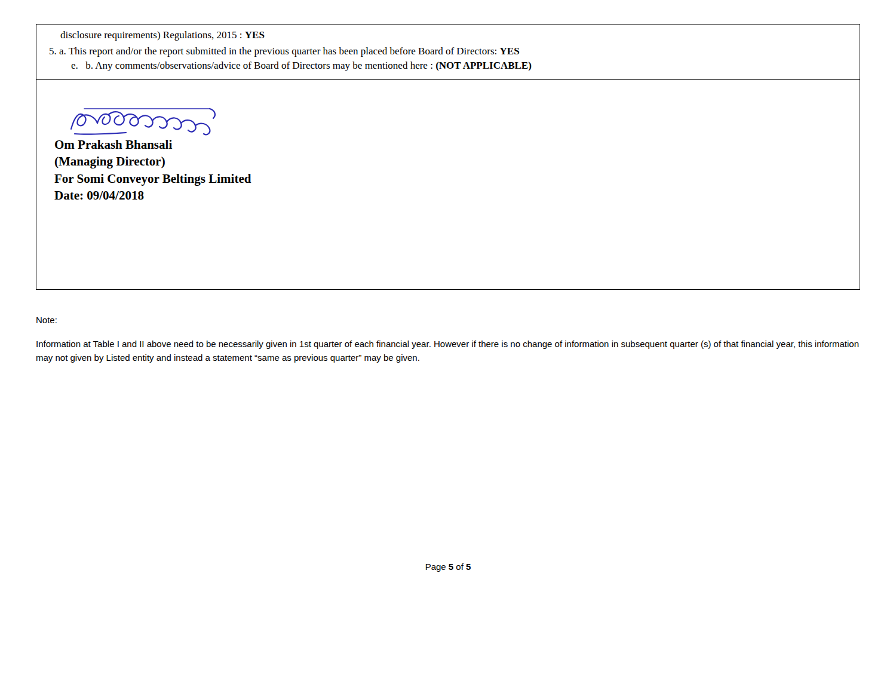disclosure requirements) Regulations, 2015 : YES
a. This report and/or the report submitted in the previous quarter has been placed before Board of Directors: YES
e. b. Any comments/observations/advice of Board of Directors may be mentioned here : (NOT APPLICABLE)
Om Prakash Bhansali
(Managing Director)
For Somi Conveyor Beltings Limited
Date: 09/04/2018
Note:
Information at Table I and II above need to be necessarily given in 1st quarter of each financial year. However if there is no change of information in subsequent quarter (s) of that financial year, this information may not given by Listed entity and instead a statement “same as previous quarter” may be given.
Page 5 of 5